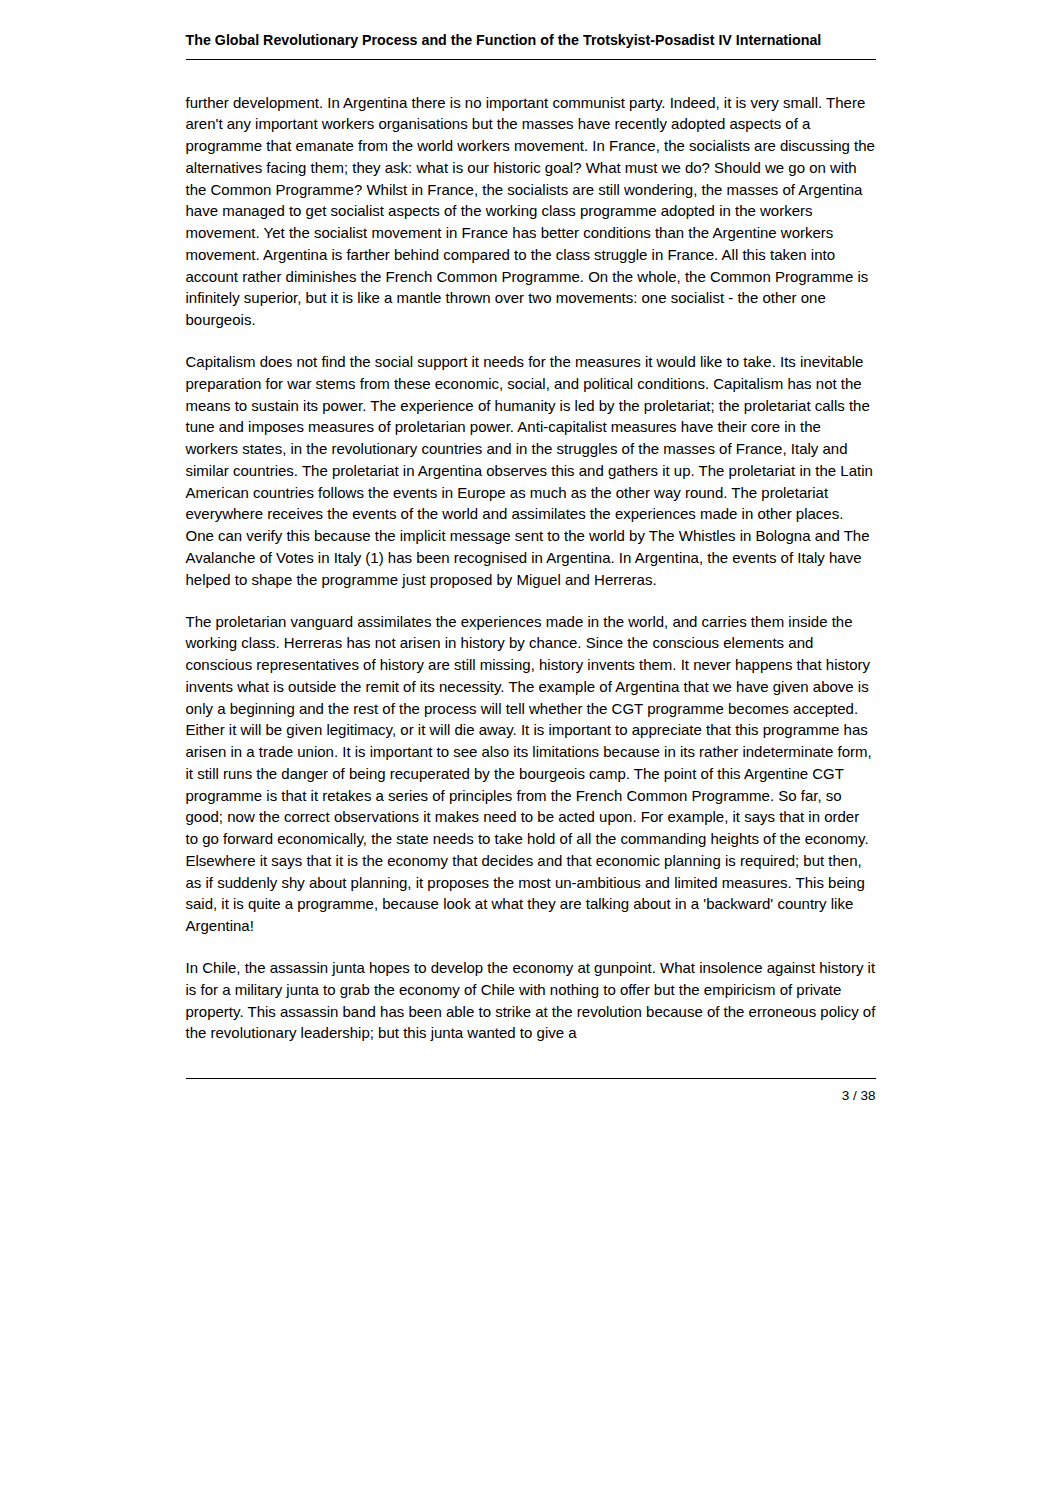The Global Revolutionary Process and the Function of the Trotskyist-Posadist IV International
further development. In Argentina there is no important communist party. Indeed, it is very small. There aren't any important workers organisations but the masses have recently adopted aspects of a programme that emanate from the world workers movement. In France, the socialists are discussing the alternatives facing them; they ask: what is our historic goal? What must we do? Should we go on with the Common Programme? Whilst in France, the socialists are still wondering, the masses of Argentina have managed to get socialist aspects of the working class programme adopted in the workers movement. Yet the socialist movement in France has better conditions than the Argentine workers movement. Argentina is farther behind compared to the class struggle in France. All this taken into account rather diminishes the French Common Programme. On the whole, the Common Programme is infinitely superior, but it is like a mantle thrown over two movements: one socialist - the other one bourgeois.
Capitalism does not find the social support it needs for the measures it would like to take. Its inevitable preparation for war stems from these economic, social, and political conditions. Capitalism has not the means to sustain its power. The experience of humanity is led by the proletariat; the proletariat calls the tune and imposes measures of proletarian power. Anti-capitalist measures have their core in the workers states, in the revolutionary countries and in the struggles of the masses of France, Italy and similar countries. The proletariat in Argentina observes this and gathers it up. The proletariat in the Latin American countries follows the events in Europe as much as the other way round. The proletariat everywhere receives the events of the world and assimilates the experiences made in other places. One can verify this because the implicit message sent to the world by The Whistles in Bologna and The Avalanche of Votes in Italy (1) has been recognised in Argentina. In Argentina, the events of Italy have helped to shape the programme just proposed by Miguel and Herreras.
The proletarian vanguard assimilates the experiences made in the world, and carries them inside the working class. Herreras has not arisen in history by chance. Since the conscious elements and conscious representatives of history are still missing, history invents them. It never happens that history invents what is outside the remit of its necessity. The example of Argentina that we have given above is only a beginning and the rest of the process will tell whether the CGT programme becomes accepted. Either it will be given legitimacy, or it will die away. It is important to appreciate that this programme has arisen in a trade union. It is important to see also its limitations because in its rather indeterminate form, it still runs the danger of being recuperated by the bourgeois camp. The point of this Argentine CGT programme is that it retakes a series of principles from the French Common Programme. So far, so good; now the correct observations it makes need to be acted upon. For example, it says that in order to go forward economically, the state needs to take hold of all the commanding heights of the economy. Elsewhere it says that it is the economy that decides and that economic planning is required; but then, as if suddenly shy about planning, it proposes the most un-ambitious and limited measures. This being said, it is quite a programme, because look at what they are talking about in a 'backward' country like Argentina!
In Chile, the assassin junta hopes to develop the economy at gunpoint. What insolence against history it is for a military junta to grab the economy of Chile with nothing to offer but the empiricism of private property. This assassin band has been able to strike at the revolution because of the erroneous policy of the revolutionary leadership; but this junta wanted to give a
3 / 38